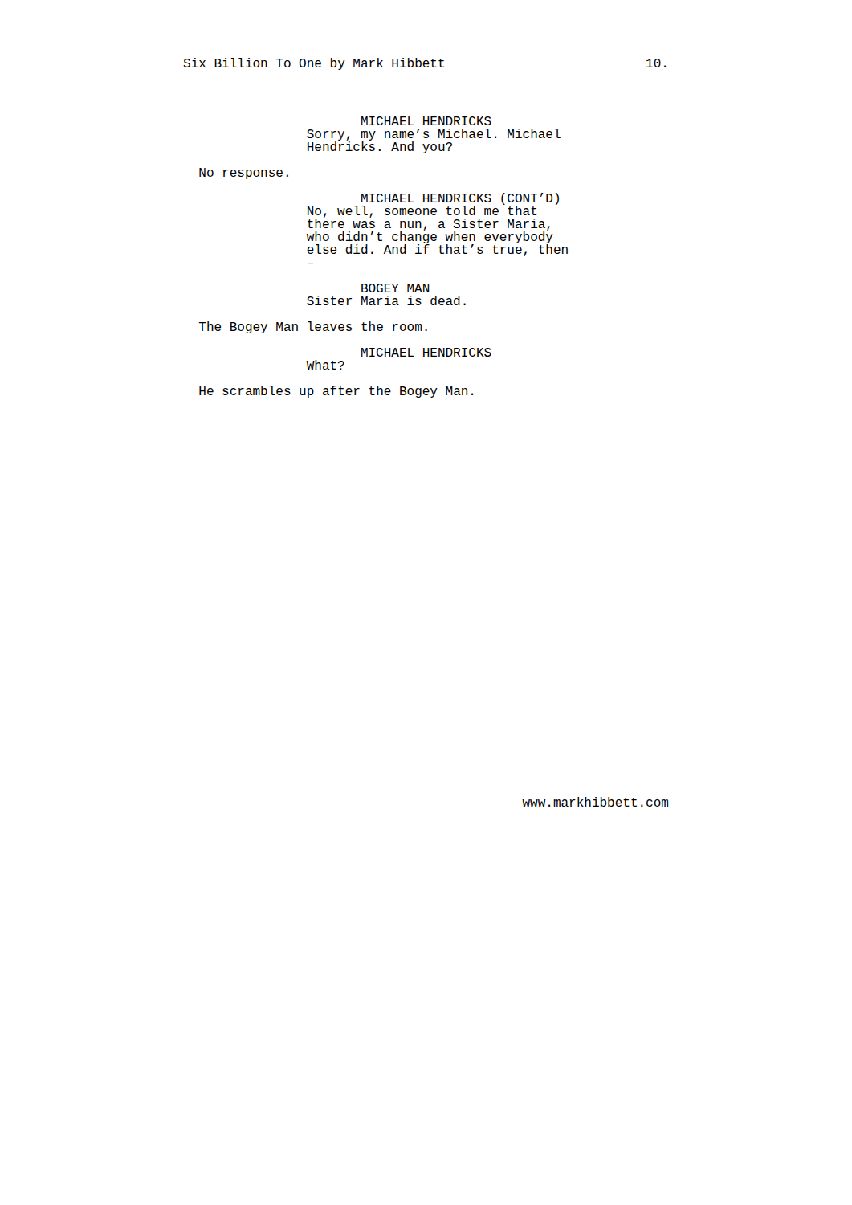Six Billion To One by Mark Hibbett 10.
MICHAEL HENDRICKS
Sorry, my name’s Michael. Michael Hendricks. And you?
No response.
MICHAEL HENDRICKS (CONT’D)
No, well, someone told me that there was a nun, a Sister Maria, who didn’t change when everybody else did. And if that’s true, then –
BOGEY MAN
Sister Maria is dead.
The Bogey Man leaves the room.
MICHAEL HENDRICKS
What?
He scrambles up after the Bogey Man.
www.markhibbett.com